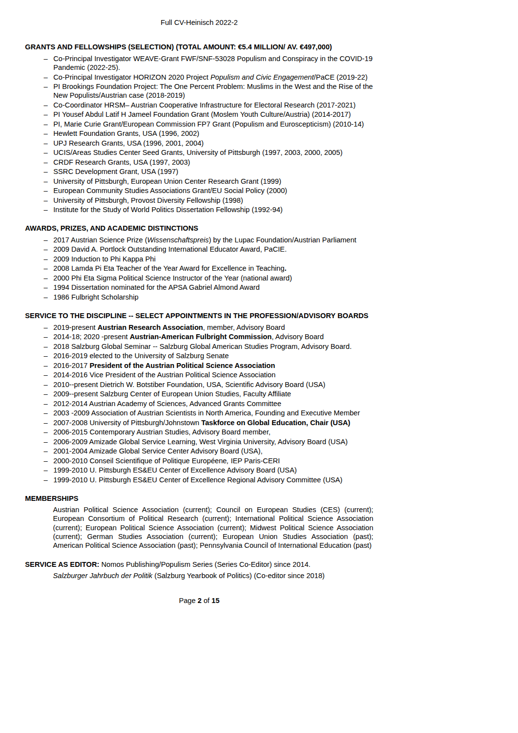Full CV-Heinisch 2022-2
Grants and Fellowships (Selection) (Total Amount: €5.4 Million/ Av. €497,000)
Co-Principal Investigator WEAVE-Grant FWF/SNF-53028 Populism and Conspiracy in the COVID-19 Pandemic (2022-25).
Co-Principal Investigator HORIZON 2020 Project Populism and Civic Engagement/PaCE (2019-22)
PI Brookings Foundation Project: The One Percent Problem: Muslims in the West and the Rise of the New Populists/Austrian case (2018-2019)
Co-Coordinator HRSM– Austrian Cooperative Infrastructure for Electoral Research (2017-2021)
PI Yousef Abdul Latif H Jameel Foundation Grant (Moslem Youth Culture/Austria) (2014-2017)
PI, Marie Curie Grant/European Commission FP7 Grant (Populism and Euroscepticism) (2010-14)
Hewlett Foundation Grants, USA (1996, 2002)
UPJ Research Grants, USA (1996, 2001, 2004)
UCIS/Areas Studies Center Seed Grants, University of Pittsburgh (1997, 2003, 2000, 2005)
CRDF Research Grants, USA (1997, 2003)
SSRC Development Grant, USA (1997)
University of Pittsburgh, European Union Center Research Grant (1999)
European Community Studies Associations Grant/EU Social Policy (2000)
University of Pittsburgh, Provost Diversity Fellowship (1998)
Institute for the Study of World Politics Dissertation Fellowship (1992-94)
Awards, Prizes, and Academic Distinctions
2017 Austrian Science Prize (Wissenschaftspreis) by the Lupac Foundation/Austrian Parliament
2009 David A. Portlock Outstanding International Educator Award, PaCIE.
2009 Induction to Phi Kappa Phi
2008 Lamda Pi Eta Teacher of the Year Award for Excellence in Teaching.
2000 Phi Eta Sigma Political Science Instructor of the Year (national award)
1994 Dissertation nominated for the APSA Gabriel Almond Award
1986 Fulbright Scholarship
Service to the Discipline -- Select Appointments in the Profession/Advisory Boards
2019-present Austrian Research Association, member, Advisory Board
2014-18; 2020 -present Austrian-American Fulbright Commission, Advisory Board
2018 Salzburg Global Seminar -- Salzburg Global American Studies Program, Advisory Board.
2016-2019 elected to the University of Salzburg Senate
2016-2017 President of the Austrian Political Science Association
2014-2016 Vice President of the Austrian Political Science Association
2010--present Dietrich W. Botstiber Foundation, USA, Scientific Advisory Board (USA)
2009--present Salzburg Center of European Union Studies, Faculty Affiliate
2012-2014 Austrian Academy of Sciences, Advanced Grants Committee
2003 -2009 Association of Austrian Scientists in North America, Founding and Executive Member
2007-2008 University of Pittsburgh/Johnstown Taskforce on Global Education, Chair (USA)
2006-2015 Contemporary Austrian Studies, Advisory Board member,
2006-2009 Amizade Global Service Learning, West Virginia University, Advisory Board (USA)
2001-2004 Amizade Global Service Center Advisory Board (USA),
2000-2010 Conseil Scientifique of Politique Européene, IEP Paris-CERI
1999-2010 U. Pittsburgh ES&EU Center of Excellence Advisory Board (USA)
1999-2010 U. Pittsburgh ES&EU Center of Excellence Regional Advisory Committee (USA)
Memberships
Austrian Political Science Association (current); Council on European Studies (CES) (current); European Consortium of Political Research (current); International Political Science Association (current); European Political Science Association (current); Midwest Political Science Association (current); German Studies Association (current); European Union Studies Association (past); American Political Science Association (past); Pennsylvania Council of International Education (past)
SERVICE AS EDITOR: Nomos Publishing/Populism Series (Series Co-Editor) since 2014.
Salzburger Jahrbuch der Politik (Salzburg Yearbook of Politics) (Co-editor since 2018)
Page 2 of 15